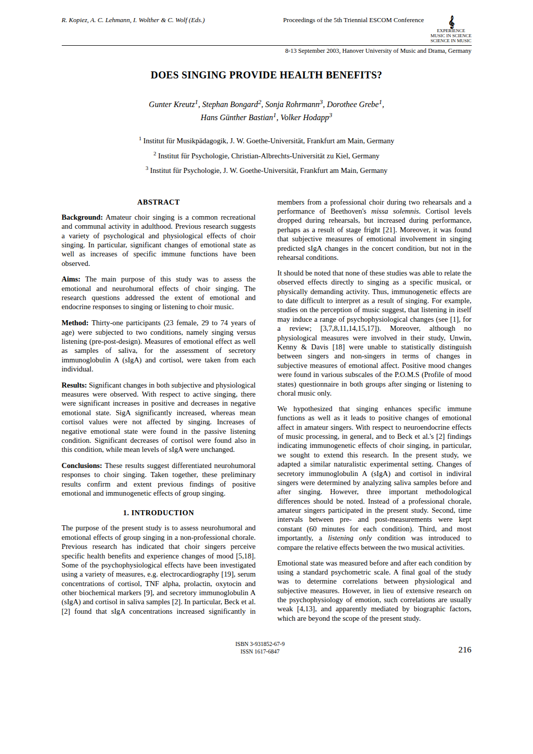R. Kopiez, A. C. Lehmann, I. Wolther & C. Wolf (Eds.)
Proceedings of the 5th Triennial ESCOM Conference
𝄞 EXPERIENCE
MUSIC IN SCIENCE
SCIENCE IN MUSIC
8-13 September 2003, Hanover University of Music and Drama, Germany
DOES SINGING PROVIDE HEALTH BENEFITS?
Gunter Kreutz1, Stephan Bongard2, Sonja Rohrmann3, Dorothee Grebe1,
Hans Günther Bastian1, Volker Hodapp3
1 Institut für Musikpädagogik, J. W. Goethe-Universität, Frankfurt am Main, Germany
2 Institut für Psychologie, Christian-Albrechts-Universität zu Kiel, Germany
3 Institut für Psychologie, J. W. Goethe-Universität, Frankfurt am Main, Germany
ABSTRACT
Background: Amateur choir singing is a common recreational and communal activity in adulthood. Previous research suggests a variety of psychological and physiological effects of choir singing. In particular, significant changes of emotional state as well as increases of specific immune functions have been observed.
Aims: The main purpose of this study was to assess the emotional and neurohumoral effects of choir singing. The research questions addressed the extent of emotional and endocrine responses to singing or listening to choir music.
Method: Thirty-one participants (23 female, 29 to 74 years of age) were subjected to two conditions, namely singing versus listening (pre-post-design). Measures of emotional effect as well as samples of saliva, for the assessment of secretory immunoglobulin A (sIgA) and cortisol, were taken from each individual.
Results: Significant changes in both subjective and physiological measures were observed. With respect to active singing, there were significant increases in positive and decreases in negative emotional state. SigA significantly increased, whereas mean cortisol values were not affected by singing. Increases of negative emotional state were found in the passive listening condition. Significant decreases of cortisol were found also in this condition, while mean levels of sIgA were unchanged.
Conclusions: These results suggest differentiated neurohumoral responses to choir singing. Taken together, these preliminary results confirm and extent previous findings of positive emotional and immunogenetic effects of group singing.
1. INTRODUCTION
The purpose of the present study is to assess neurohumoral and emotional effects of group singing in a non-professional chorale. Previous research has indicated that choir singers perceive specific health benefits and experience changes of mood [5,18]. Some of the psychophysiological effects have been investigated using a variety of measures, e.g. electrocardiography [19], serum concentrations of cortisol, TNF alpha, prolactin, oxytocin and other biochemical markers [9], and secretory immunoglobulin A (sIgA) and cortisol in saliva samples [2]. In particular, Beck et al. [2] found that sIgA concentrations increased significantly in members from a professional choir during two rehearsals and a performance of Beethoven's missa solemnis. Cortisol levels dropped during rehearsals, but increased during performance, perhaps as a result of stage fright [21]. Moreover, it was found that subjective measures of emotional involvement in singing predicted sIgA changes in the concert condition, but not in the rehearsal conditions.
It should be noted that none of these studies was able to relate the observed effects directly to singing as a specific musical, or physically demanding activity. Thus, immunogenetic effects are to date difficult to interpret as a result of singing. For example, studies on the perception of music suggest, that listening in itself may induce a range of psychophysiological changes (see [1], for a review; [3,7,8,11,14,15,17]). Moreover, although no physiological measures were involved in their study, Unwin, Kenny & Davis [18] were unable to statistically distinguish between singers and non-singers in terms of changes in subjective measures of emotional affect. Positive mood changes were found in various subscales of the P.O.M.S (Profile of mood states) questionnaire in both groups after singing or listening to choral music only.
We hypothesized that singing enhances specific immune functions as well as it leads to positive changes of emotional affect in amateur singers. With respect to neuroendocrine effects of music processing, in general, and to Beck et al.'s [2] findings indicating immunogenetic effects of choir singing, in particular, we sought to extend this research. In the present study, we adapted a similar naturalistic experimental setting. Changes of secretory immunoglobulin A (sIgA) and cortisol in indiviral singers were determined by analyzing saliva samples before and after singing. However, three important methodological differences should be noted. Instead of a professional chorale, amateur singers participated in the present study. Second, time intervals between pre- and post-measurements were kept constant (60 minutes for each condition). Third, and most importantly, a listening only condition was introduced to compare the relative effects between the two musical activities.
Emotional state was measured before and after each condition by using a standard psychometric scale. A final goal of the study was to determine correlations between physiological and subjective measures. However, in lieu of extensive research on the psychophysiology of emotion, such correlations are usually weak [4,13], and apparently mediated by biographic factors, which are beyond the scope of the present study.
ISBN 3-931852-67-9
ISSN 1617-6847
216